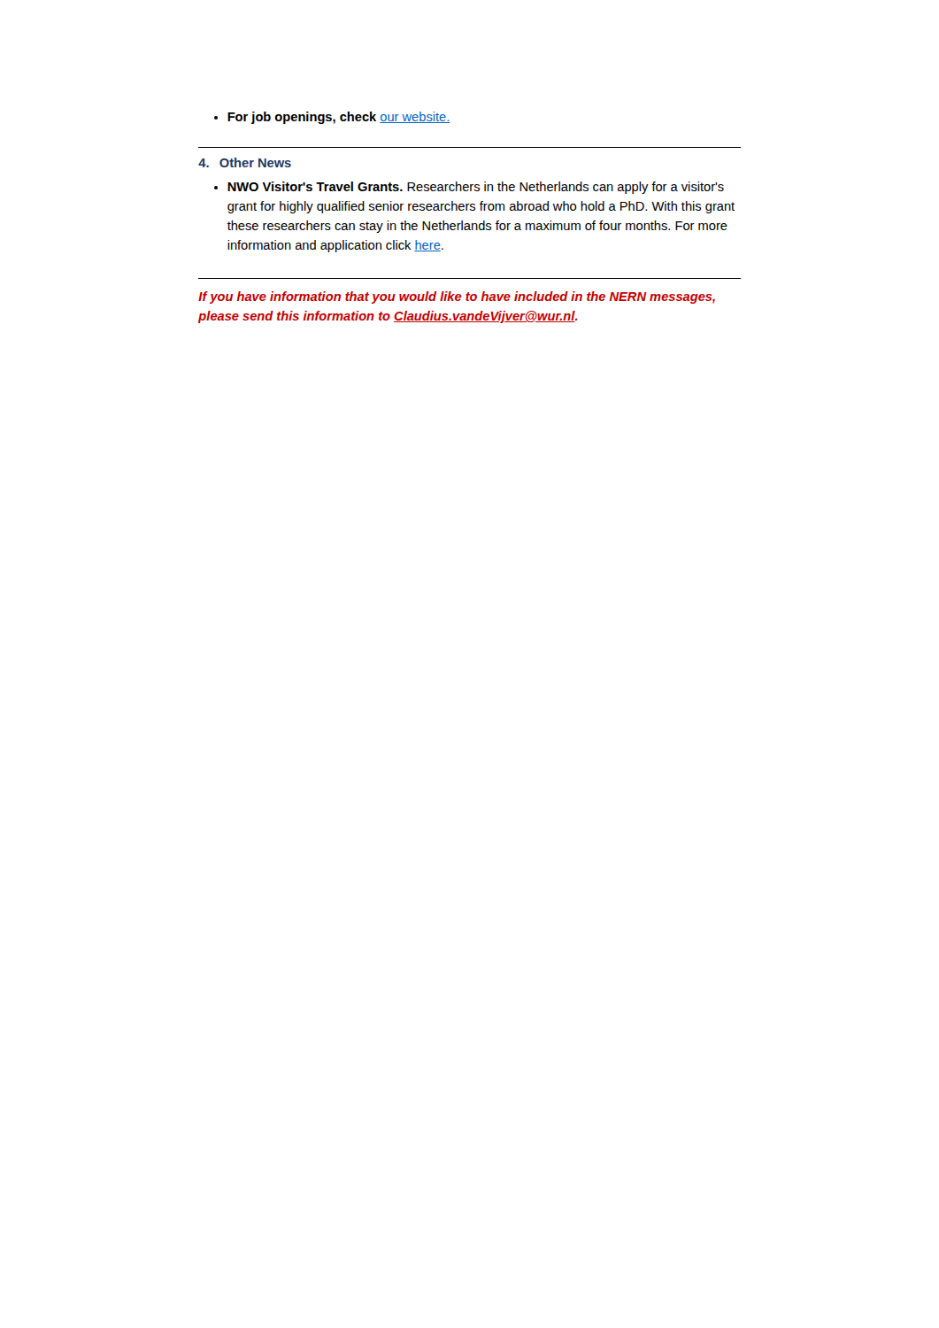For job openings, check our website.
4. Other News
NWO Visitor's Travel Grants. Researchers in the Netherlands can apply for a visitor's grant for highly qualified senior researchers from abroad who hold a PhD. With this grant these researchers can stay in the Netherlands for a maximum of four months. For more information and application click here.
If you have information that you would like to have included in the NERN messages, please send this information to Claudius.vandeVijver@wur.nl.